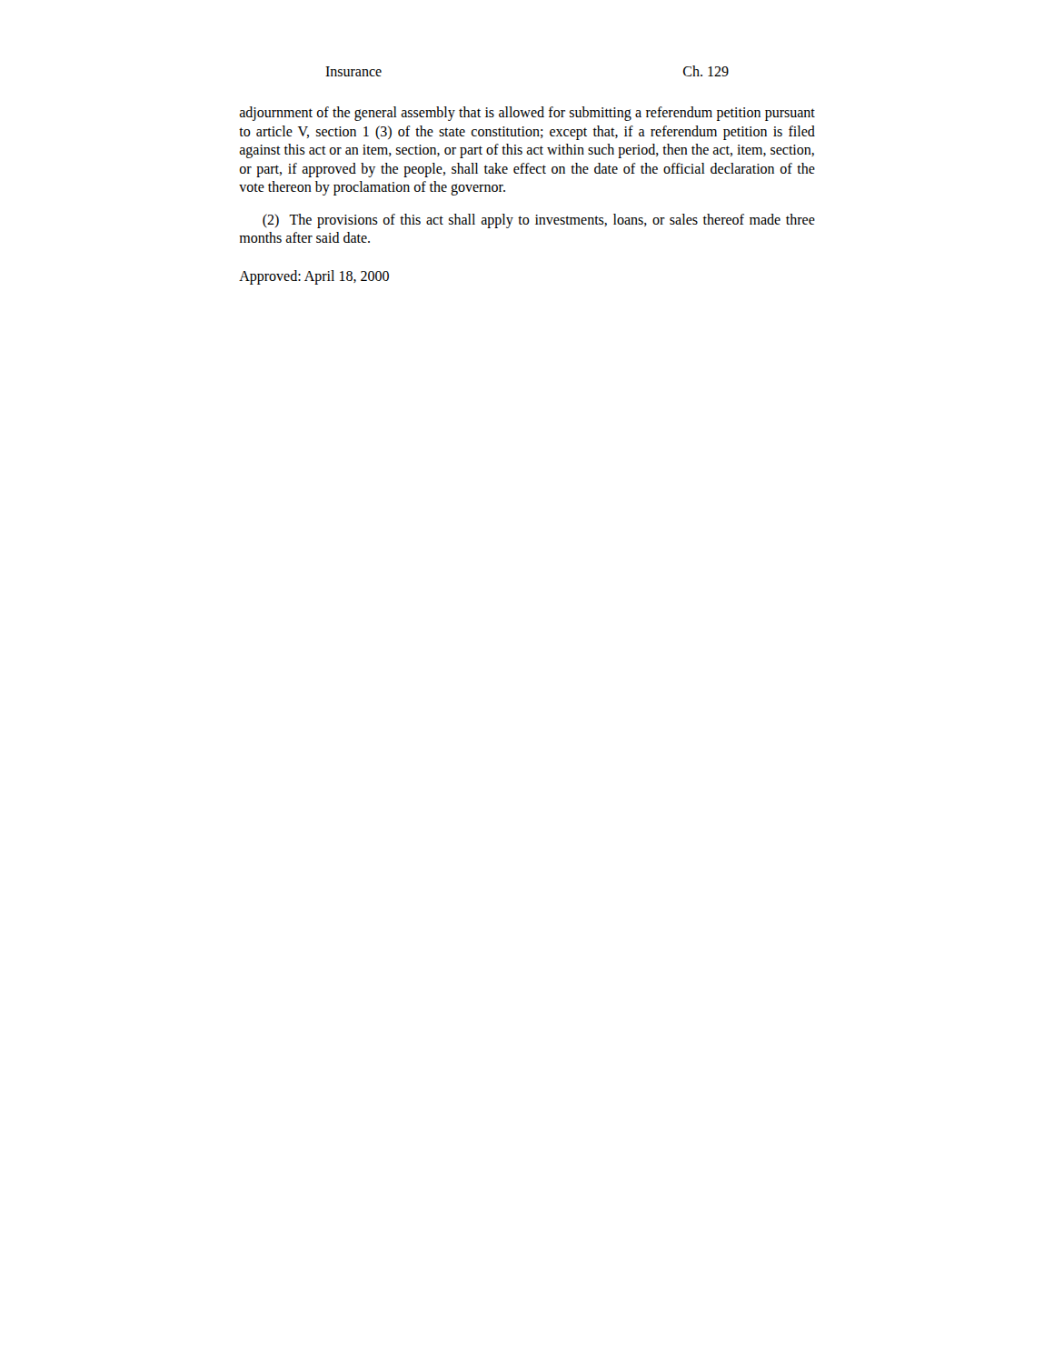Insurance Ch. 129
adjournment of the general assembly that is allowed for submitting a referendum petition pursuant to article V, section 1 (3) of the state constitution; except that, if a referendum petition is filed against this act or an item, section, or part of this act within such period, then the act, item, section, or part, if approved by the people, shall take effect on the date of the official declaration of the vote thereon by proclamation of the governor.
(2) The provisions of this act shall apply to investments, loans, or sales thereof made three months after said date.
Approved: April 18, 2000